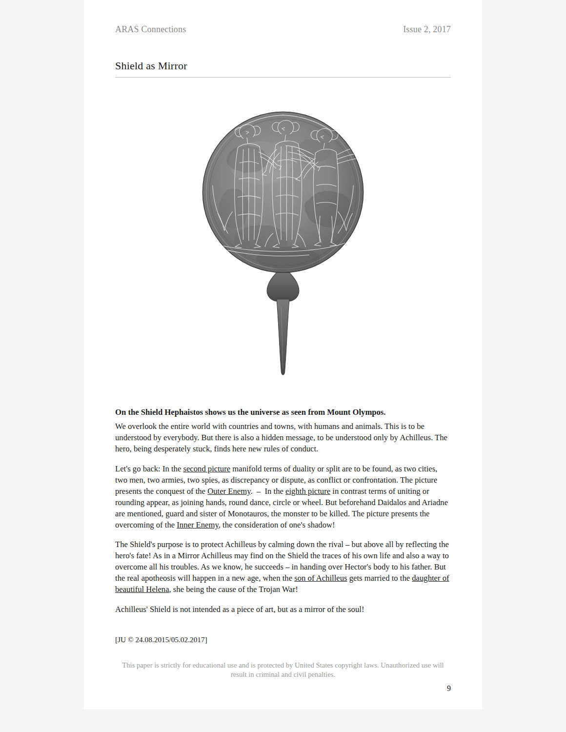ARAS Connections Issue 2, 2017
Shield as Mirror
Engraved bronze hand mirror A round bronze mirror disc with a tapering handle below; the disc is engraved with three standing draped figures and a winged figure, rendered as fine incised lines on a mottled patinated surface.
On the Shield Hephaistos shows us the universe as seen from Mount Olympos.
We overlook the entire world with countries and towns, with humans and animals. This is to be understood by everybody. But there is also a hidden message, to be understood only by Achilleus. The hero, being desperately stuck, finds here new rules of conduct.
Let's go back: In the second picture manifold terms of duality or split are to be found, as two cities, two men, two armies, two spies, as discrepancy or dispute, as conflict or confrontation. The picture presents the conquest of the Outer Enemy. – In the eighth picture in contrast terms of uniting or rounding appear, as joining hands, round dance, circle or wheel. But beforehand Daidalos and Ariadne are mentioned, guard and sister of Monotauros, the monster to be killed. The picture presents the overcoming of the Inner Enemy, the consideration of one's shadow!
The Shield's purpose is to protect Achilleus by calming down the rival – but above all by reflecting the hero's fate! As in a Mirror Achilleus may find on the Shield the traces of his own life and also a way to overcome all his troubles. As we know, he succeeds – in handing over Hector's body to his father. But the real apotheosis will happen in a new age, when the son of Achilleus gets married to the daughter of beautiful Helena, she being the cause of the Trojan War!
Achilleus' Shield is not intended as a piece of art, but as a mirror of the soul!
[JU © 24.08.2015/05.02.2017]
This paper is strictly for educational use and is protected by United States copyright laws. Unauthorized use will result in criminal and civil penalties.
9